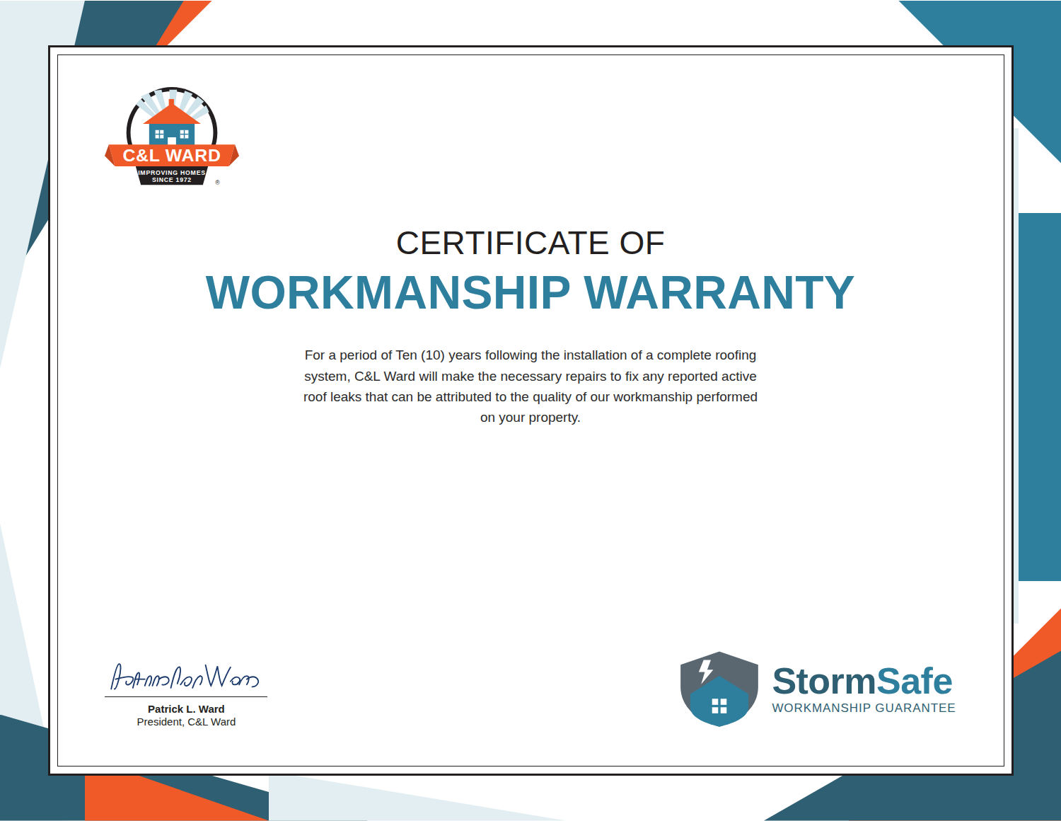C&L WARD IMPROVING HOMES SINCE 1972 ®
CERTIFICATE OF
WORKMANSHIP WARRANTY
For a period of Ten (10) years following the installation of a complete roofing system, C&L Ward will make the necessary repairs to fix any reported active roof leaks that can be attributed to the quality of our workmanship performed on your property.
Patrick L. Ward
President, C&L Ward
Storm Safe
WORKMANSHIP GUARANTEE